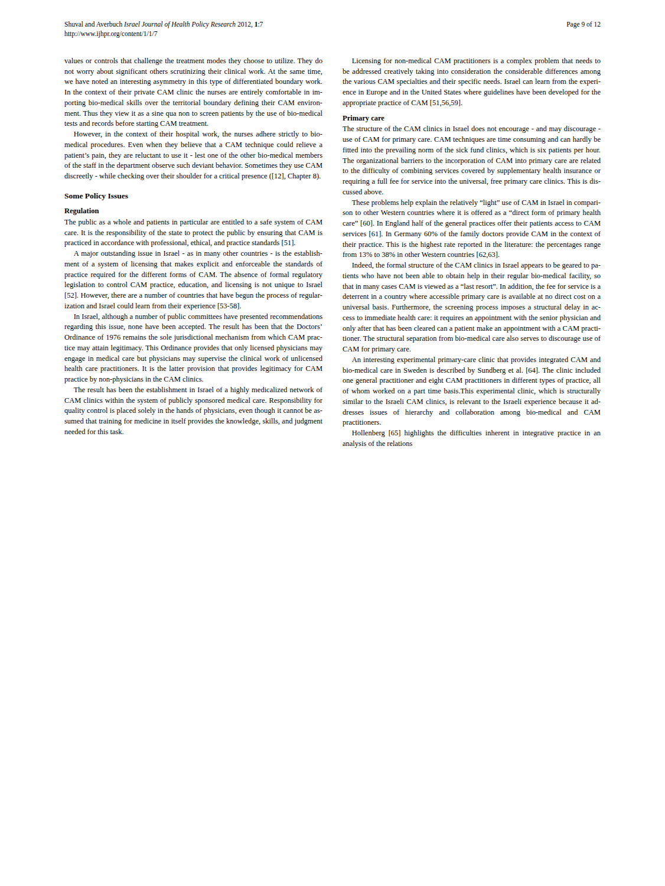Shuval and Averbuch Israel Journal of Health Policy Research 2012, 1:7
http://www.ijhpr.org/content/1/1/7
Page 9 of 12
values or controls that challenge the treatment modes they choose to utilize. They do not worry about significant others scrutinizing their clinical work. At the same time, we have noted an interesting asymmetry in this type of differentiated boundary work. In the context of their private CAM clinic the nurses are entirely comfortable in importing bio-medical skills over the territorial boundary defining their CAM environment. Thus they view it as a sine qua non to screen patients by the use of bio-medical tests and records before starting CAM treatment.
However, in the context of their hospital work, the nurses adhere strictly to bio-medical procedures. Even when they believe that a CAM technique could relieve a patient’s pain, they are reluctant to use it - lest one of the other bio-medical members of the staff in the department observe such deviant behavior. Sometimes they use CAM discreetly - while checking over their shoulder for a critical presence ([12], Chapter 8).
Some Policy Issues
Regulation
The public as a whole and patients in particular are entitled to a safe system of CAM care. It is the responsibility of the state to protect the public by ensuring that CAM is practiced in accordance with professional, ethical, and practice standards [51].
A major outstanding issue in Israel - as in many other countries - is the establishment of a system of licensing that makes explicit and enforceable the standards of practice required for the different forms of CAM. The absence of formal regulatory legislation to control CAM practice, education, and licensing is not unique to Israel [52]. However, there are a number of countries that have begun the process of regularization and Israel could learn from their experience [53-58].
In Israel, although a number of public committees have presented recommendations regarding this issue, none have been accepted. The result has been that the Doctors’ Ordinance of 1976 remains the sole jurisdictional mechanism from which CAM practice may attain legitimacy. This Ordinance provides that only licensed physicians may engage in medical care but physicians may supervise the clinical work of unlicensed health care practitioners. It is the latter provision that provides legitimacy for CAM practice by non-physicians in the CAM clinics.
The result has been the establishment in Israel of a highly medicalized network of CAM clinics within the system of publicly sponsored medical care. Responsibility for quality control is placed solely in the hands of physicians, even though it cannot be assumed that training for medicine in itself provides the knowledge, skills, and judgment needed for this task.
Licensing for non-medical CAM practitioners is a complex problem that needs to be addressed creatively taking into consideration the considerable differences among the various CAM specialties and their specific needs. Israel can learn from the experience in Europe and in the United States where guidelines have been developed for the appropriate practice of CAM [51,56,59].
Primary care
The structure of the CAM clinics in Israel does not encourage - and may discourage - use of CAM for primary care. CAM techniques are time consuming and can hardly be fitted into the prevailing norm of the sick fund clinics, which is six patients per hour. The organizational barriers to the incorporation of CAM into primary care are related to the difficulty of combining services covered by supplementary health insurance or requiring a full fee for service into the universal, free primary care clinics. This is discussed above.
These problems help explain the relatively “light” use of CAM in Israel in comparison to other Western countries where it is offered as a “direct form of primary health care” [60]. In England half of the general practices offer their patients access to CAM services [61]. In Germany 60% of the family doctors provide CAM in the context of their practice. This is the highest rate reported in the literature: the percentages range from 13% to 38% in other Western countries [62,63].
Indeed, the formal structure of the CAM clinics in Israel appears to be geared to patients who have not been able to obtain help in their regular bio-medical facility, so that in many cases CAM is viewed as a “last resort”. In addition, the fee for service is a deterrent in a country where accessible primary care is available at no direct cost on a universal basis. Furthermore, the screening process imposes a structural delay in access to immediate health care: it requires an appointment with the senior physician and only after that has been cleared can a patient make an appointment with a CAM practitioner. The structural separation from bio-medical care also serves to discourage use of CAM for primary care.
An interesting experimental primary-care clinic that provides integrated CAM and bio-medical care in Sweden is described by Sundberg et al. [64]. The clinic included one general practitioner and eight CAM practitioners in different types of practice, all of whom worked on a part time basis.This experimental clinic, which is structurally similar to the Israeli CAM clinics, is relevant to the Israeli experience because it addresses issues of hierarchy and collaboration among bio-medical and CAM practitioners.
Hollenberg [65] highlights the difficulties inherent in integrative practice in an analysis of the relations